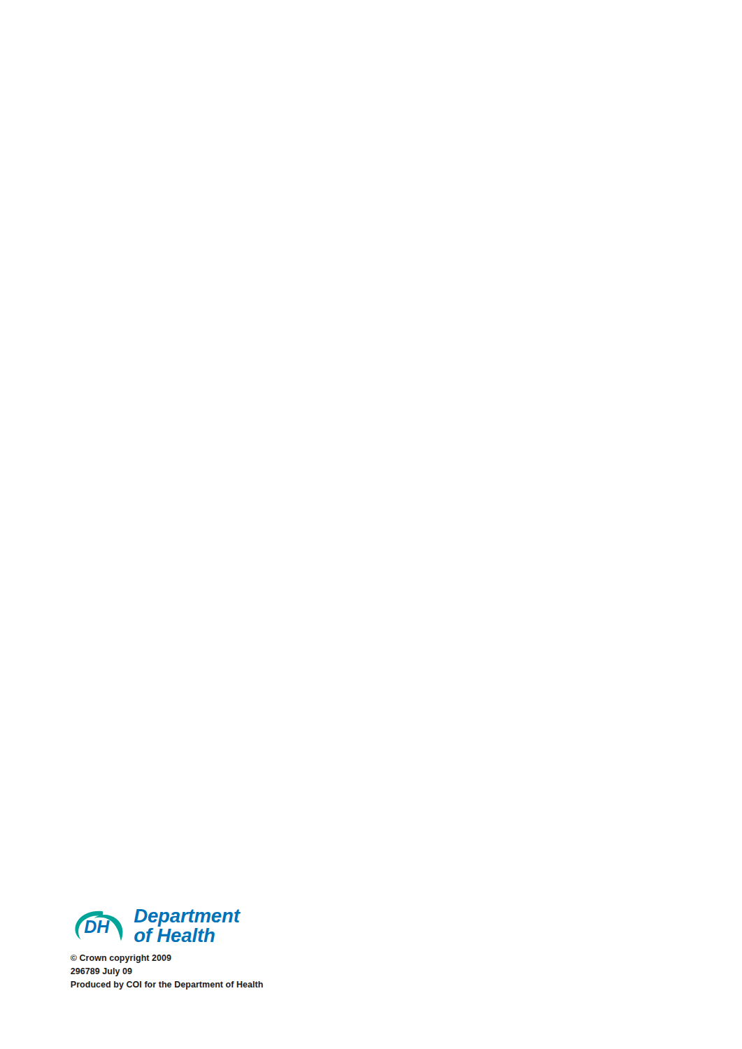DH
Department of Health
© Crown copyright 2009
296789 July 09
Produced by COI for the Department of Health